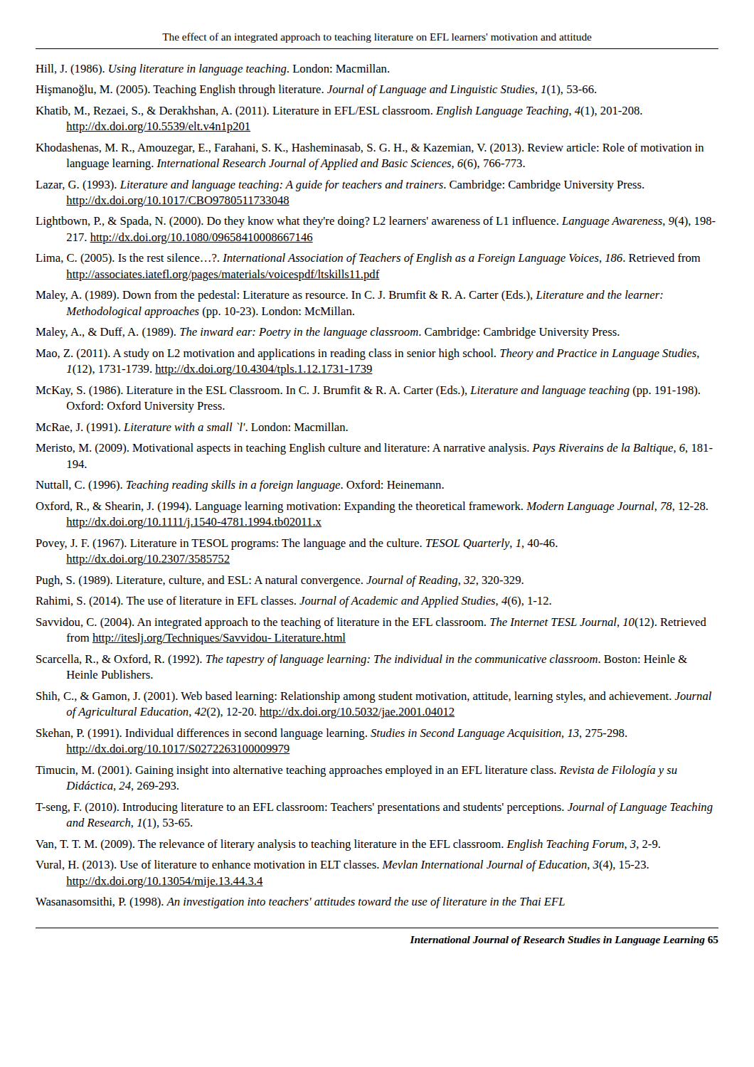The effect of an integrated approach to teaching literature on EFL learners' motivation and attitude
Hill, J. (1986). Using literature in language teaching. London: Macmillan.
Hişmanoğlu, M. (2005). Teaching English through literature. Journal of Language and Linguistic Studies, 1(1), 53-66.
Khatib, M., Rezaei, S., & Derakhshan, A. (2011). Literature in EFL/ESL classroom. English Language Teaching, 4(1), 201-208. http://dx.doi.org/10.5539/elt.v4n1p201
Khodashenas, M. R., Amouzegar, E., Farahani, S. K., Hasheminasab, S. G. H., & Kazemian, V. (2013). Review article: Role of motivation in language learning. International Research Journal of Applied and Basic Sciences, 6(6), 766-773.
Lazar, G. (1993). Literature and language teaching: A guide for teachers and trainers. Cambridge: Cambridge University Press. http://dx.doi.org/10.1017/CBO9780511733048
Lightbown, P., & Spada, N. (2000). Do they know what they're doing? L2 learners' awareness of L1 influence. Language Awareness, 9(4), 198-217. http://dx.doi.org/10.1080/09658410008667146
Lima, C. (2005). Is the rest silence…?. International Association of Teachers of English as a Foreign Language Voices, 186. Retrieved from http://associates.iatefl.org/pages/materials/voicespdf/ltskills11.pdf
Maley, A. (1989). Down from the pedestal: Literature as resource. In C. J. Brumfit & R. A. Carter (Eds.), Literature and the learner: Methodological approaches (pp. 10-23). London: McMillan.
Maley, A., & Duff, A. (1989). The inward ear: Poetry in the language classroom. Cambridge: Cambridge University Press.
Mao, Z. (2011). A study on L2 motivation and applications in reading class in senior high school. Theory and Practice in Language Studies, 1(12), 1731-1739. http://dx.doi.org/10.4304/tpls.1.12.1731-1739
McKay, S. (1986). Literature in the ESL Classroom. In C. J. Brumfit & R. A. Carter (Eds.), Literature and language teaching (pp. 191-198). Oxford: Oxford University Press.
McRae, J. (1991). Literature with a small `l'. London: Macmillan.
Meristo, M. (2009). Motivational aspects in teaching English culture and literature: A narrative analysis. Pays Riverains de la Baltique, 6, 181-194.
Nuttall, C. (1996). Teaching reading skills in a foreign language. Oxford: Heinemann.
Oxford, R., & Shearin, J. (1994). Language learning motivation: Expanding the theoretical framework. Modern Language Journal, 78, 12-28. http://dx.doi.org/10.1111/j.1540-4781.1994.tb02011.x
Povey, J. F. (1967). Literature in TESOL programs: The language and the culture. TESOL Quarterly, 1, 40-46. http://dx.doi.org/10.2307/3585752
Pugh, S. (1989). Literature, culture, and ESL: A natural convergence. Journal of Reading, 32, 320-329.
Rahimi, S. (2014). The use of literature in EFL classes. Journal of Academic and Applied Studies, 4(6), 1-12.
Savvidou, C. (2004). An integrated approach to the teaching of literature in the EFL classroom. The Internet TESL Journal, 10(12). Retrieved from http://iteslj.org/Techniques/Savvidou- Literature.html
Scarcella, R., & Oxford, R. (1992). The tapestry of language learning: The individual in the communicative classroom. Boston: Heinle & Heinle Publishers.
Shih, C., & Gamon, J. (2001). Web based learning: Relationship among student motivation, attitude, learning styles, and achievement. Journal of Agricultural Education, 42(2), 12-20. http://dx.doi.org/10.5032/jae.2001.04012
Skehan, P. (1991). Individual differences in second language learning. Studies in Second Language Acquisition, 13, 275-298. http://dx.doi.org/10.1017/S0272263100009979
Timucin, M. (2001). Gaining insight into alternative teaching approaches employed in an EFL literature class. Revista de Filología y su Didáctica, 24, 269-293.
T-seng, F. (2010). Introducing literature to an EFL classroom: Teachers' presentations and students' perceptions. Journal of Language Teaching and Research, 1(1), 53-65.
Van, T. T. M. (2009). The relevance of literary analysis to teaching literature in the EFL classroom. English Teaching Forum, 3, 2-9.
Vural, H. (2013). Use of literature to enhance motivation in ELT classes. Mevlan International Journal of Education, 3(4), 15-23. http://dx.doi.org/10.13054/mije.13.44.3.4
Wasanasomsithi, P. (1998). An investigation into teachers' attitudes toward the use of literature in the Thai EFL
International Journal of Research Studies in Language Learning 65